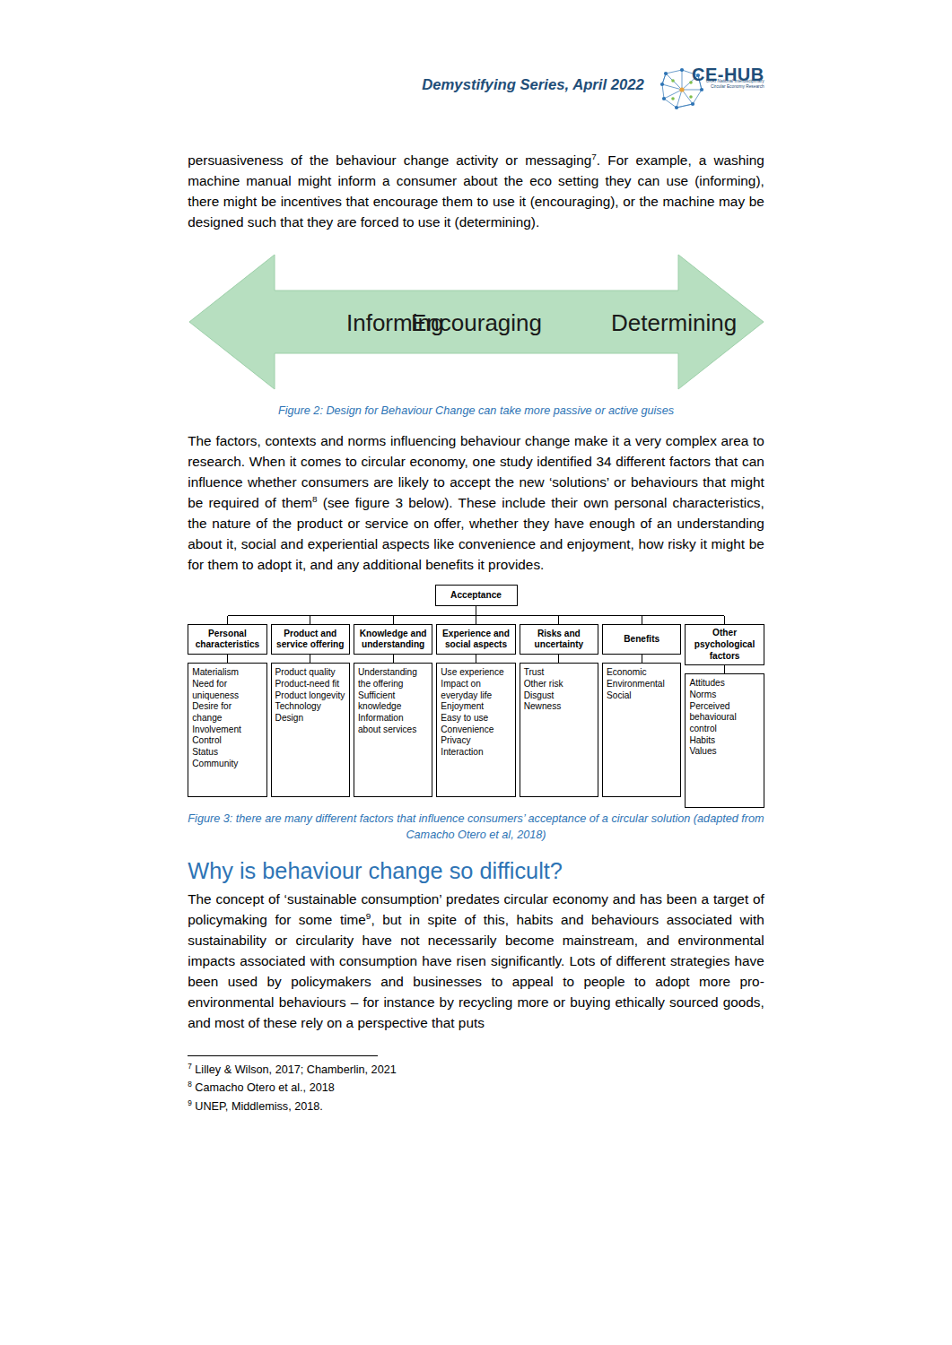Demystifying Series, April 2022
CE-HUB
UKRI National Interdisciplinary
Circular Economy Research
persuasiveness of the behaviour change activity or messaging7. For example, a washing machine manual might inform a consumer about the eco setting they can use (informing), there might be incentives that encourage them to use it (encouraging), or the machine may be designed such that they are forced to use it (determining).
Informing Encouraging Determining
Figure 2: Design for Behaviour Change can take more passive or active guises
The factors, contexts and norms influencing behaviour change make it a very complex area to research. When it comes to circular economy, one study identified 34 different factors that can influence whether consumers are likely to accept the new ‘solutions’ or behaviours that might be required of them8 (see figure 3 below). These include their own personal characteristics, the nature of the product or service on offer, whether they have enough of an understanding about it, social and experiential aspects like convenience and enjoyment, how risky it might be for them to adopt it, and any additional benefits it provides.
Acceptance
Personal characteristics
Materialism
Need for uniqueness
Desire for change
Involvement
Control
Status
Community
Product and service offering
Product quality
Product-need fit
Product longevity
Technology
Design
Knowledge and understanding
Understanding the offering
Sufficient knowledge
Information about services
Experience and social aspects
Use experience
Impact on everyday life
Enjoyment
Easy to use
Convenience
Privacy
Interaction
Risks and uncertainty
Trust
Other risk
Disgust
Newness
Benefits
Economic
Environmental
Social
Other psychological factors
Attitudes
Norms
Perceived behavioural control
Habits
Values
Figure 3: there are many different factors that influence consumers’ acceptance of a circular solution (adapted from Camacho Otero et al, 2018)
Why is behaviour change so difficult?
The concept of ‘sustainable consumption’ predates circular economy and has been a target of policymaking for some time9, but in spite of this, habits and behaviours associated with sustainability or circularity have not necessarily become mainstream, and environmental impacts associated with consumption have risen significantly. Lots of different strategies have been used by policymakers and businesses to appeal to people to adopt more pro-environmental behaviours – for instance by recycling more or buying ethically sourced goods, and most of these rely on a perspective that puts
7 Lilley & Wilson, 2017; Chamberlin, 2021
8 Camacho Otero et al., 2018
9 UNEP, Middlemiss, 2018.